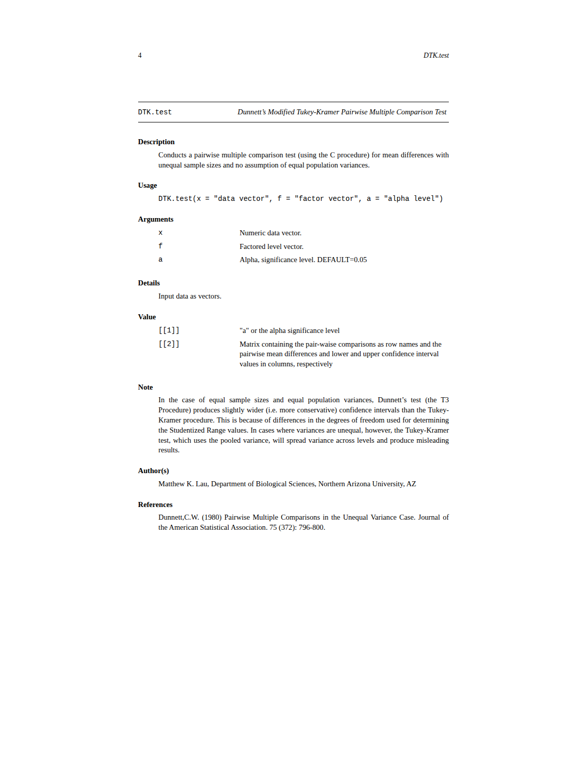4
DTK.test
DTK.test
Dunnett’s Modified Tukey-Kramer Pairwise Multiple Comparison Test
Description
Conducts a pairwise multiple comparison test (using the C procedure) for mean differences with unequal sample sizes and no assumption of equal population variances.
Usage
DTK.test(x = "data vector", f = "factor vector", a = "alpha level")
Arguments
| x | Numeric data vector. |
| f | Factored level vector. |
| a | Alpha, significance level. DEFAULT=0.05 |
Details
Input data as vectors.
Value
| [[1]] | "a" or the alpha significance level |
| [[2]] | Matrix containing the pair-waise comparisons as row names and the pairwise mean differences and lower and upper confidence interval values in columns, respectively |
Note
In the case of equal sample sizes and equal population variances, Dunnett’s test (the T3 Procedure) produces slightly wider (i.e. more conservative) confidence intervals than the Tukey-Kramer procedure. This is because of differences in the degrees of freedom used for determining the Studentized Range values. In cases where variances are unequal, however, the Tukey-Kramer test, which uses the pooled variance, will spread variance across levels and produce misleading results.
Author(s)
Matthew K. Lau, Department of Biological Sciences, Northern Arizona University, AZ
References
Dunnett,C.W. (1980) Pairwise Multiple Comparisons in the Unequal Variance Case. Journal of the American Statistical Association. 75 (372): 796-800.